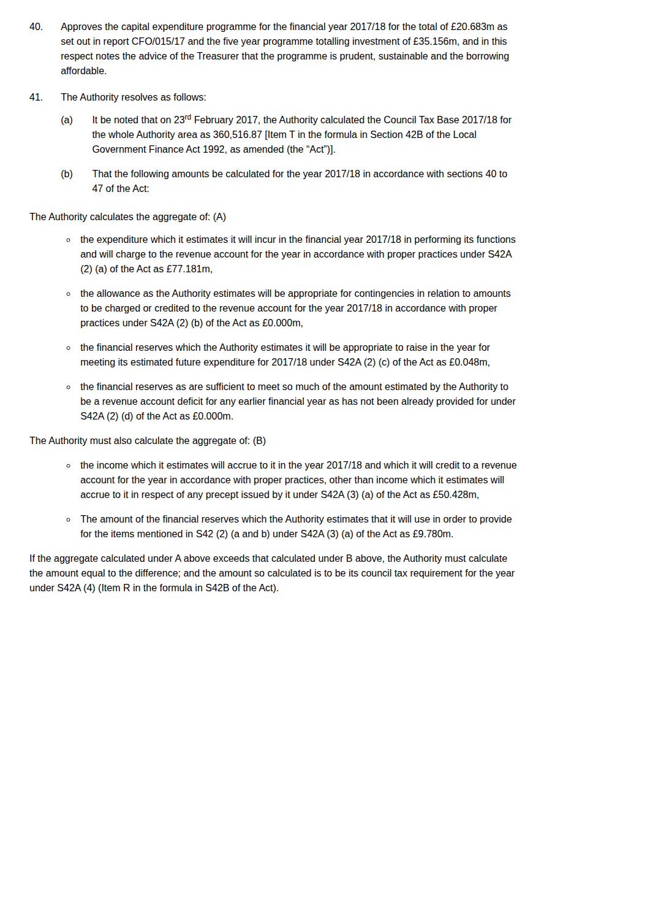40. Approves the capital expenditure programme for the financial year 2017/18 for the total of £20.683m as set out in report CFO/015/17 and the five year programme totalling investment of £35.156m, and in this respect notes the advice of the Treasurer that the programme is prudent, sustainable and the borrowing affordable.
41. The Authority resolves as follows:
(a) It be noted that on 23rd February 2017, the Authority calculated the Council Tax Base 2017/18 for the whole Authority area as 360,516.87 [Item T in the formula in Section 42B of the Local Government Finance Act 1992, as amended (the “Act”)].
(b) That the following amounts be calculated for the year 2017/18 in accordance with sections 40 to 47 of the Act:
The Authority calculates the aggregate of: (A)
the expenditure which it estimates it will incur in the financial year 2017/18 in performing its functions and will charge to the revenue account for the year in accordance with proper practices under S42A (2) (a) of the Act as £77.181m,
the allowance as the Authority estimates will be appropriate for contingencies in relation to amounts to be charged or credited to the revenue account for the year 2017/18 in accordance with proper practices under S42A (2) (b) of the Act as £0.000m,
the financial reserves which the Authority estimates it will be appropriate to raise in the year for meeting its estimated future expenditure for 2017/18 under S42A (2) (c) of the Act as £0.048m,
the financial reserves as are sufficient to meet so much of the amount estimated by the Authority to be a revenue account deficit for any earlier financial year as has not been already provided for under S42A (2) (d) of the Act as £0.000m.
The Authority must also calculate the aggregate of: (B)
the income which it estimates will accrue to it in the year 2017/18 and which it will credit to a revenue account for the year in accordance with proper practices, other than income which it estimates will accrue to it in respect of any precept issued by it under S42A (3) (a) of the Act as £50.428m,
The amount of the financial reserves which the Authority estimates that it will use in order to provide for the items mentioned in S42 (2) (a and b) under S42A (3) (a) of the Act as £9.780m.
If the aggregate calculated under A above exceeds that calculated under B above, the Authority must calculate the amount equal to the difference; and the amount so calculated is to be its council tax requirement for the year under S42A (4) (Item R in the formula in S42B of the Act).